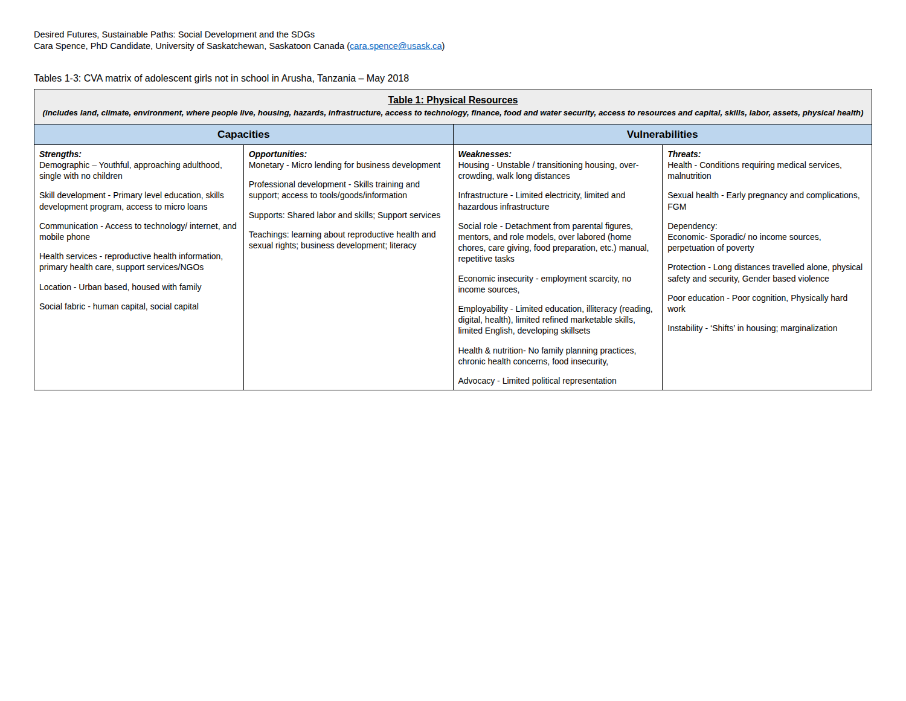Desired Futures, Sustainable Paths: Social Development and the SDGs
Cara Spence, PhD Candidate, University of Saskatchewan, Saskatoon Canada (cara.spence@usask.ca)
Tables 1-3: CVA matrix of adolescent girls not in school in Arusha, Tanzania – May 2018
| Table 1: Physical Resources (includes land, climate, environment, where people live, housing, hazards, infrastructure, access to technology, finance, food and water security, access to resources and capital, skills, labor, assets, physical health) |
| Capacities | Vulnerabilities |
| Strengths: Demographic – Youthful, approaching adulthood, single with no children Skill development - Primary level education, skills development program, access to micro loans Communication - Access to technology/ internet, and mobile phone Health services - reproductive health information, primary health care, support services/NGOs Location - Urban based, housed with family Social fabric - human capital, social capital | Opportunities: Monetary - Micro lending for business development Professional development - Skills training and support; access to tools/goods/information Supports: Shared labor and skills; Support services Teachings: learning about reproductive health and sexual rights; business development; literacy | Weaknesses: Housing - Unstable / transitioning housing, over-crowding, walk long distances Infrastructure - Limited electricity, limited and hazardous infrastructure Social role - Detachment from parental figures, mentors, and role models, over labored (home chores, care giving, food preparation, etc.) manual, repetitive tasks Economic insecurity - employment scarcity, no income sources, Employability - Limited education, illiteracy (reading, digital, health), limited refined marketable skills, limited English, developing skillsets Health & nutrition- No family planning practices, chronic health concerns, food insecurity, Advocacy - Limited political representation | Threats: Health - Conditions requiring medical services, malnutrition Sexual health - Early pregnancy and complications, FGM Dependency: Economic- Sporadic/ no income sources, perpetuation of poverty Protection - Long distances travelled alone, physical safety and security, Gender based violence Poor education - Poor cognition, Physically hard work Instability - ‘Shifts’ in housing; marginalization |